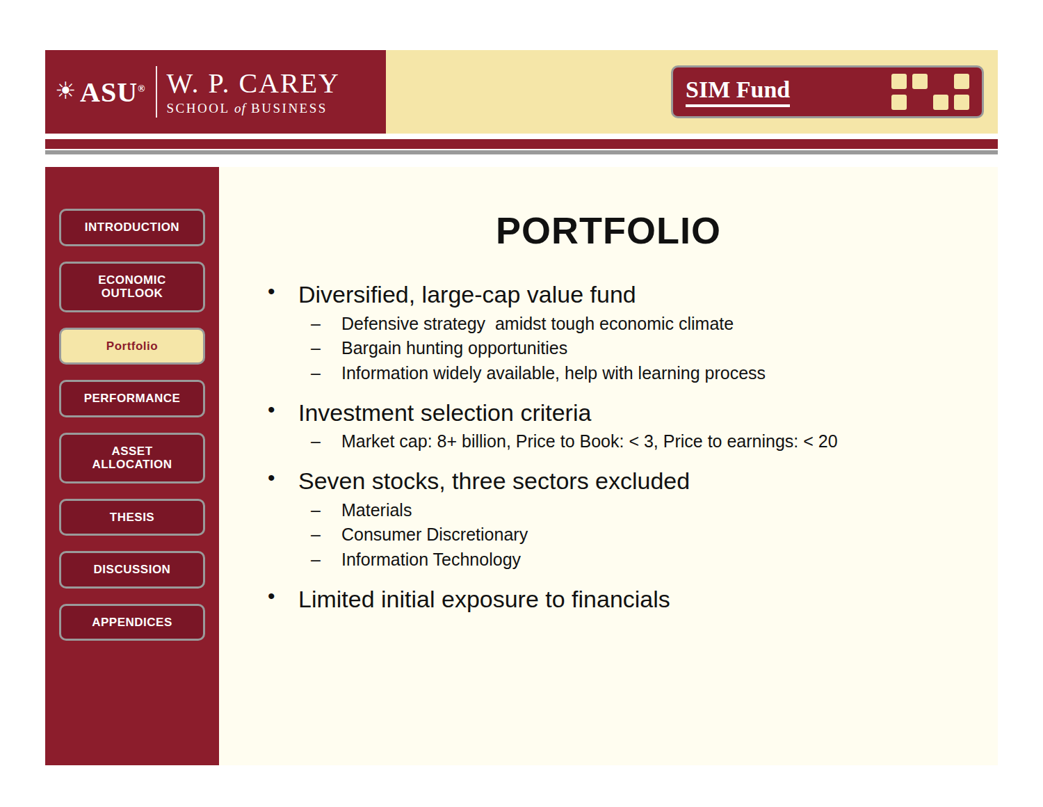☀ ASU®
W. P. CAREY
SCHOOL of BUSINESS
SIM Fund
INTRODUCTION
ECONOMIC
OUTLOOK
Portfolio
PERFORMANCE
ASSET
ALLOCATION
THESIS
DISCUSSION
APPENDICES
PORTFOLIO
Diversified, large-cap value fund
Defensive strategy amidst tough economic climate
Bargain hunting opportunities
Information widely available, help with learning process
Investment selection criteria
Market cap: 8+ billion, Price to Book: < 3, Price to earnings: < 20
Seven stocks, three sectors excluded
Materials
Consumer Discretionary
Information Technology
Limited initial exposure to financials